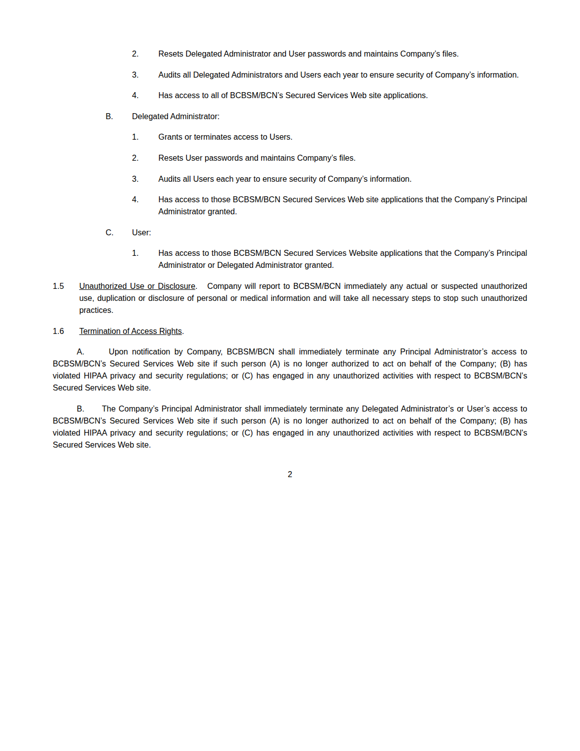2. Resets Delegated Administrator and User passwords and maintains Company’s files.
3. Audits all Delegated Administrators and Users each year to ensure security of Company’s information.
4. Has access to all of BCBSM/BCN’s Secured Services Web site applications.
B. Delegated Administrator:
1. Grants or terminates access to Users.
2. Resets User passwords and maintains Company’s files.
3. Audits all Users each year to ensure security of Company’s information.
4. Has access to those BCBSM/BCN Secured Services Web site applications that the Company’s Principal Administrator granted.
C. User:
1. Has access to those BCBSM/BCN Secured Services Website applications that the Company’s Principal Administrator or Delegated Administrator granted.
1.5 Unauthorized Use or Disclosure. Company will report to BCBSM/BCN immediately any actual or suspected unauthorized use, duplication or disclosure of personal or medical information and will take all necessary steps to stop such unauthorized practices.
1.6 Termination of Access Rights.
A. Upon notification by Company, BCBSM/BCN shall immediately terminate any Principal Administrator’s access to BCBSM/BCN’s Secured Services Web site if such person (A) is no longer authorized to act on behalf of the Company; (B) has violated HIPAA privacy and security regulations; or (C) has engaged in any unauthorized activities with respect to BCBSM/BCN's Secured Services Web site.
B. The Company’s Principal Administrator shall immediately terminate any Delegated Administrator’s or User’s access to BCBSM/BCN’s Secured Services Web site if such person (A) is no longer authorized to act on behalf of the Company; (B) has violated HIPAA privacy and security regulations; or (C) has engaged in any unauthorized activities with respect to BCBSM/BCN's Secured Services Web site.
2